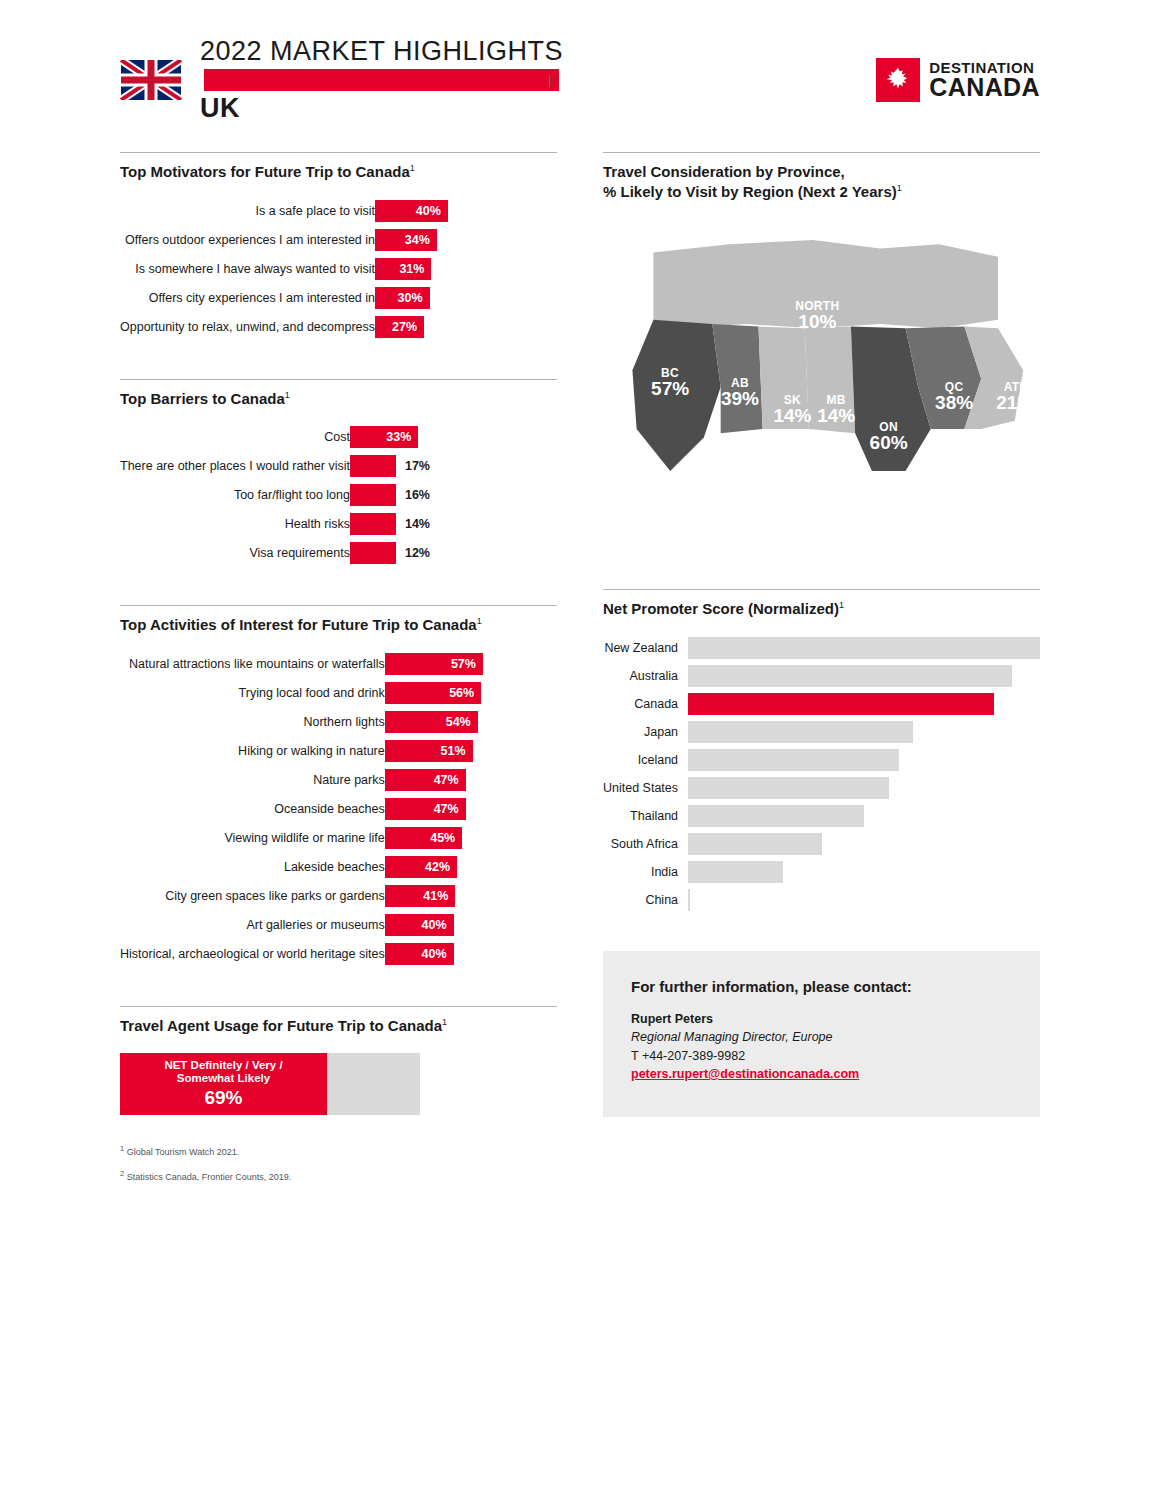2022 MARKET HIGHLIGHTS | UK
DESTINATION
CANADA
Top Motivators for Future Trip to Canada1
| Is a safe place to visit | 40% |
| Offers outdoor experiences I am interested in | 34% |
| Is somewhere I have always wanted to visit | 31% |
| Offers city experiences I am interested in | 30% |
| Opportunity to relax, unwind, and decompress | 27% |
Top Barriers to Canada1
| Cost | 33% |
| There are other places I would rather visit | 17% |
| Too far/flight too long | 16% |
| Health risks | 14% |
| Visa requirements | 12% |
Top Activities of Interest for Future Trip to Canada1
| Natural attractions like mountains or waterfalls | 57% |
| Trying local food and drink | 56% |
| Northern lights | 54% |
| Hiking or walking in nature | 51% |
| Nature parks | 47% |
| Oceanside beaches | 47% |
| Viewing wildlife or marine life | 45% |
| Lakeside beaches | 42% |
| City green spaces like parks or gardens | 41% |
| Art galleries or museums | 40% |
| Historical, archaeological or world heritage sites | 40% |
Travel Agent Usage for Future Trip to Canada1
NET Definitely / Very /
Somewhat Likely 69%
Travel Consideration by Province,
% Likely to Visit by Region (Next 2 Years)1
NORTH 10%
BC 57%
AB 39%
SK 14%
MB 14%
ON 60%
QC 38%
ATL 21%
Net Promoter Score (Normalized)1
| New Zealand | |
| Australia | |
| Canada | |
| Japan | |
| Iceland | |
| United States | |
| Thailand | |
| South Africa | |
| India | |
| China | |
For further information, please contact:
Rupert Peters
Regional Managing Director, Europe
T +44-207-389-9982
peters.rupert@destinationcanada.com
1 Global Tourism Watch 2021.
2 Statistics Canada, Frontier Counts, 2019.